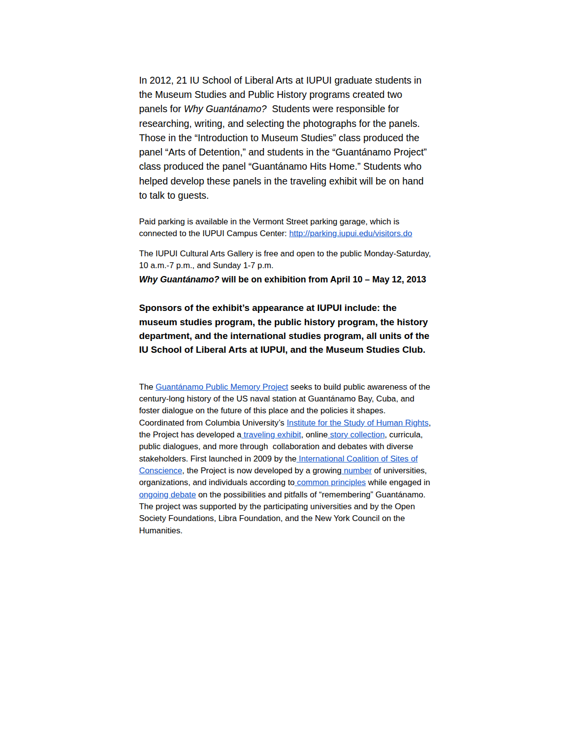In 2012, 21 IU School of Liberal Arts at IUPUI graduate students in the Museum Studies and Public History programs created two panels for Why Guantánamo? Students were responsible for researching, writing, and selecting the photographs for the panels. Those in the “Introduction to Museum Studies” class produced the panel “Arts of Detention,” and students in the “Guantánamo Project” class produced the panel “Guantánamo Hits Home.” Students who helped develop these panels in the traveling exhibit will be on hand to talk to guests.
Paid parking is available in the Vermont Street parking garage, which is connected to the IUPUI Campus Center: http://parking.iupui.edu/visitors.do
The IUPUI Cultural Arts Gallery is free and open to the public Monday-Saturday, 10 a.m.-7 p.m., and Sunday 1-7 p.m.
Why Guantánamo? will be on exhibition from April 10 – May 12, 2013
Sponsors of the exhibit’s appearance at IUPUI include: the museum studies program, the public history program, the history department, and the international studies program, all units of the IU School of Liberal Arts at IUPUI, and the Museum Studies Club.
The Guantánamo Public Memory Project seeks to build public awareness of the century-long history of the US naval station at Guantánamo Bay, Cuba, and foster dialogue on the future of this place and the policies it shapes. Coordinated from Columbia University’s Institute for the Study of Human Rights, the Project has developed a traveling exhibit, online story collection, curricula, public dialogues, and more through collaboration and debates with diverse stakeholders. First launched in 2009 by the International Coalition of Sites of Conscience, the Project is now developed by a growing number of universities, organizations, and individuals according to common principles while engaged in ongoing debate on the possibilities and pitfalls of “remembering” Guantánamo. The project was supported by the participating universities and by the Open Society Foundations, Libra Foundation, and the New York Council on the Humanities.